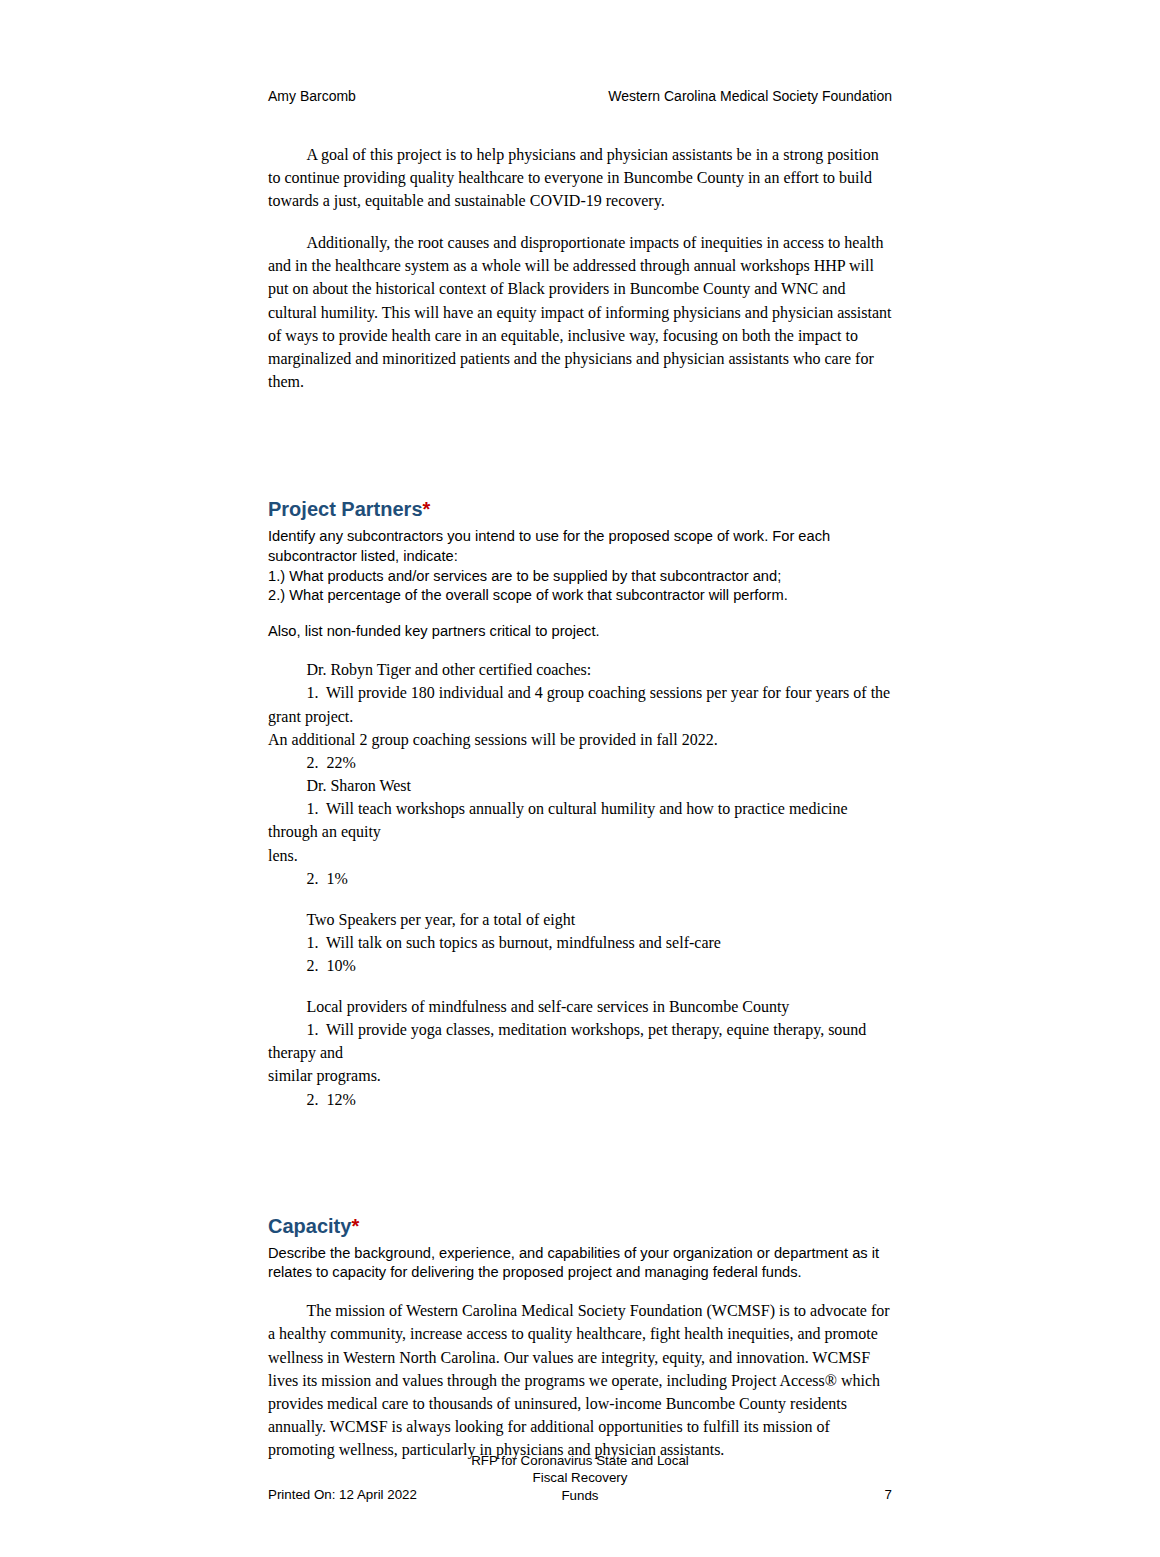Amy Barcomb
Western Carolina Medical Society Foundation
A goal of this project is to help physicians and physician assistants be in a strong position to continue providing quality healthcare to everyone in Buncombe County in an effort to build towards a just, equitable and sustainable COVID-19 recovery.
Additionally, the root causes and disproportionate impacts of inequities in access to health and in the healthcare system as a whole will be addressed through annual workshops HHP will put on about the historical context of Black providers in Buncombe County and WNC and cultural humility. This will have an equity impact of informing physicians and physician assistant of ways to provide health care in an equitable, inclusive way, focusing on both the impact to marginalized and minoritized patients and the physicians and physician assistants who care for them.
Project Partners*
Identify any subcontractors you intend to use for the proposed scope of work. For each subcontractor listed, indicate:
1.) What products and/or services are to be supplied by that subcontractor and;
2.) What percentage of the overall scope of work that subcontractor will perform.
Also, list non-funded key partners critical to project.
Dr. Robyn Tiger and other certified coaches:
1. Will provide 180 individual and 4 group coaching sessions per year for four years of the grant project.
An additional 2 group coaching sessions will be provided in fall 2022.
2. 22%
Dr. Sharon West
1. Will teach workshops annually on cultural humility and how to practice medicine through an equity
lens.
2. 1%
Two Speakers per year, for a total of eight
1. Will talk on such topics as burnout, mindfulness and self-care
2. 10%
Local providers of mindfulness and self-care services in Buncombe County
1. Will provide yoga classes, meditation workshops, pet therapy, equine therapy, sound therapy and
similar programs.
2. 12%
Capacity*
Describe the background, experience, and capabilities of your organization or department as it relates to capacity for delivering the proposed project and managing federal funds.
The mission of Western Carolina Medical Society Foundation (WCMSF) is to advocate for a healthy community, increase access to quality healthcare, fight health inequities, and promote wellness in Western North Carolina. Our values are integrity, equity, and innovation. WCMSF lives its mission and values through the programs we operate, including Project Access® which provides medical care to thousands of uninsured, low-income Buncombe County residents annually. WCMSF is always looking for additional opportunities to fulfill its mission of promoting wellness, particularly in physicians and physician assistants.
Printed On: 12 April 2022
RFP for Coronavirus State and Local Fiscal Recovery
Funds
7